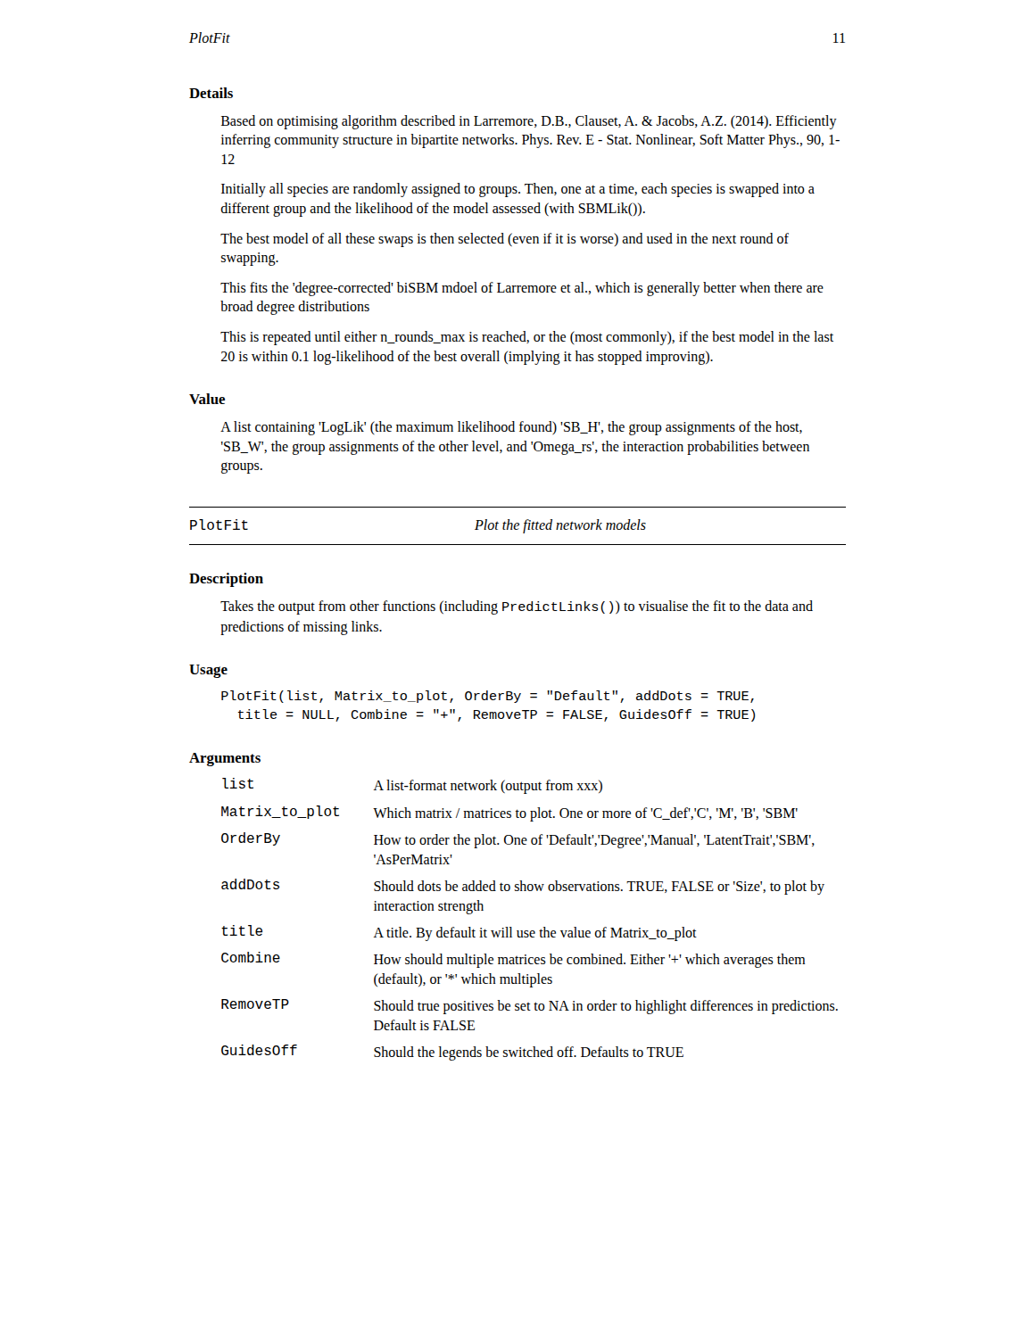PlotFit 11
Details
Based on optimising algorithm described in Larremore, D.B., Clauset, A. & Jacobs, A.Z. (2014). Efficiently inferring community structure in bipartite networks. Phys. Rev. E - Stat. Nonlinear, Soft Matter Phys., 90, 1-12
Initially all species are randomly assigned to groups. Then, one at a time, each species is swapped into a different group and the likelihood of the model assessed (with SBMLik()).
The best model of all these swaps is then selected (even if it is worse) and used in the next round of swapping.
This fits the 'degree-corrected' biSBM mdoel of Larremore et al., which is generally better when there are broad degree distributions
This is repeated until either n_rounds_max is reached, or the (most commonly), if the best model in the last 20 is within 0.1 log-likelihood of the best overall (implying it has stopped improving).
Value
A list containing 'LogLik' (the maximum likelihood found) 'SB_H', the group assignments of the host, 'SB_W', the group assignments of the other level, and 'Omega_rs', the interaction probabilities between groups.
PlotFit Plot the fitted network models
Description
Takes the output from other functions (including PredictLinks()) to visualise the fit to the data and predictions of missing links.
Usage
PlotFit(list, Matrix_to_plot, OrderBy = "Default", addDots = TRUE,
  title = NULL, Combine = "+", RemoveTP = FALSE, GuidesOff = TRUE)
Arguments
| list | A list-format network (output from xxx) |
| Matrix_to_plot | Which matrix / matrices to plot. One or more of 'C_def','C', 'M', 'B', 'SBM' |
| OrderBy | How to order the plot. One of 'Default','Degree','Manual', 'LatentTrait','SBM', 'AsPerMatrix' |
| addDots | Should dots be added to show observations. TRUE, FALSE or 'Size', to plot by interaction strength |
| title | A title. By default it will use the value of Matrix_to_plot |
| Combine | How should multiple matrices be combined. Either '+' which averages them (default), or '*' which multiples |
| RemoveTP | Should true positives be set to NA in order to highlight differences in predictions. Default is FALSE |
| GuidesOff | Should the legends be switched off. Defaults to TRUE |